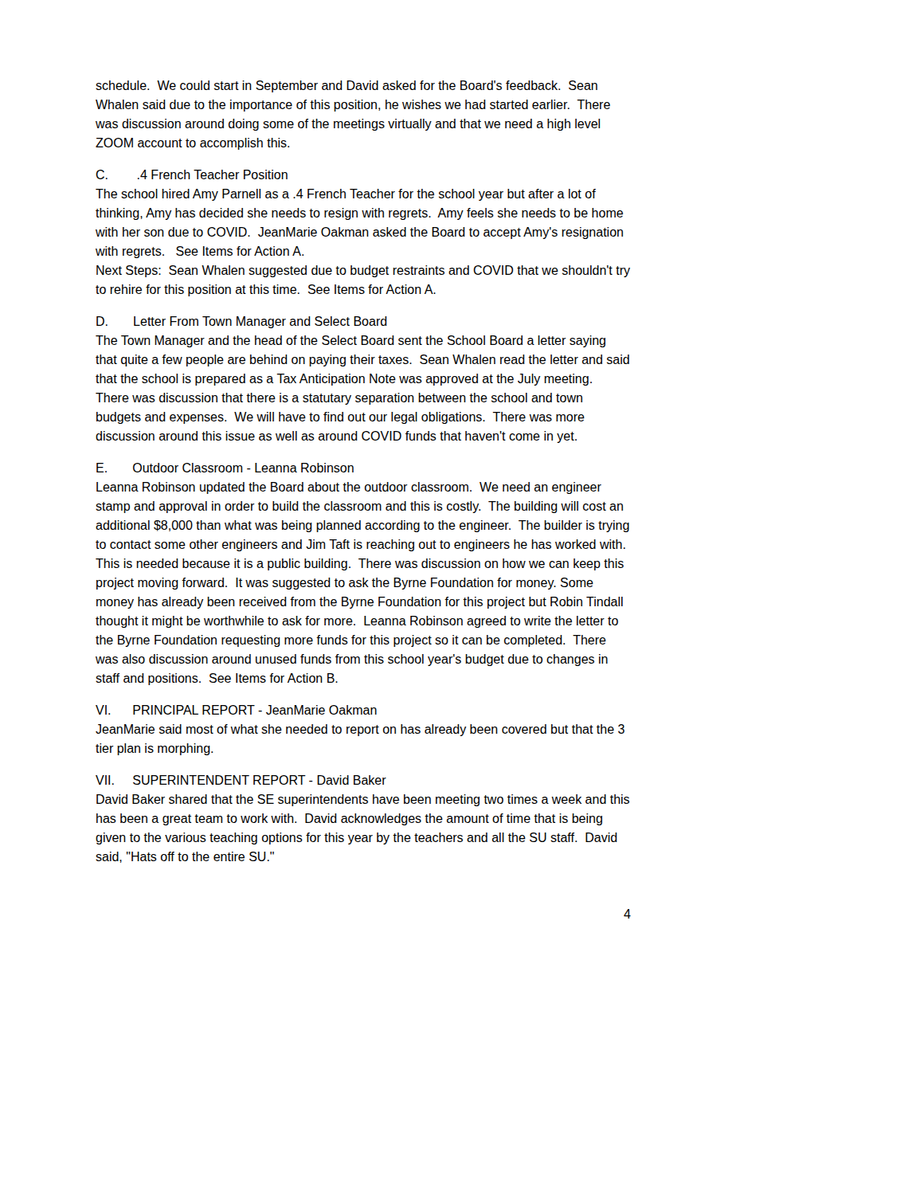schedule. We could start in September and David asked for the Board's feedback. Sean Whalen said due to the importance of this position, he wishes we had started earlier. There was discussion around doing some of the meetings virtually and that we need a high level ZOOM account to accomplish this.
C. .4 French Teacher Position
The school hired Amy Parnell as a .4 French Teacher for the school year but after a lot of thinking, Amy has decided she needs to resign with regrets. Amy feels she needs to be home with her son due to COVID. JeanMarie Oakman asked the Board to accept Amy's resignation with regrets. See Items for Action A.
Next Steps: Sean Whalen suggested due to budget restraints and COVID that we shouldn't try to rehire for this position at this time. See Items for Action A.
D. Letter From Town Manager and Select Board
The Town Manager and the head of the Select Board sent the School Board a letter saying that quite a few people are behind on paying their taxes. Sean Whalen read the letter and said that the school is prepared as a Tax Anticipation Note was approved at the July meeting. There was discussion that there is a statutary separation between the school and town budgets and expenses. We will have to find out our legal obligations. There was more discussion around this issue as well as around COVID funds that haven't come in yet.
E. Outdoor Classroom - Leanna Robinson
Leanna Robinson updated the Board about the outdoor classroom. We need an engineer stamp and approval in order to build the classroom and this is costly. The building will cost an additional $8,000 than what was being planned according to the engineer. The builder is trying to contact some other engineers and Jim Taft is reaching out to engineers he has worked with. This is needed because it is a public building. There was discussion on how we can keep this project moving forward. It was suggested to ask the Byrne Foundation for money. Some money has already been received from the Byrne Foundation for this project but Robin Tindall thought it might be worthwhile to ask for more. Leanna Robinson agreed to write the letter to the Byrne Foundation requesting more funds for this project so it can be completed. There was also discussion around unused funds from this school year's budget due to changes in staff and positions. See Items for Action B.
VI. PRINCIPAL REPORT - JeanMarie Oakman
JeanMarie said most of what she needed to report on has already been covered but that the 3 tier plan is morphing.
VII. SUPERINTENDENT REPORT - David Baker
David Baker shared that the SE superintendents have been meeting two times a week and this has been a great team to work with. David acknowledges the amount of time that is being given to the various teaching options for this year by the teachers and all the SU staff. David said, "Hats off to the entire SU."
4